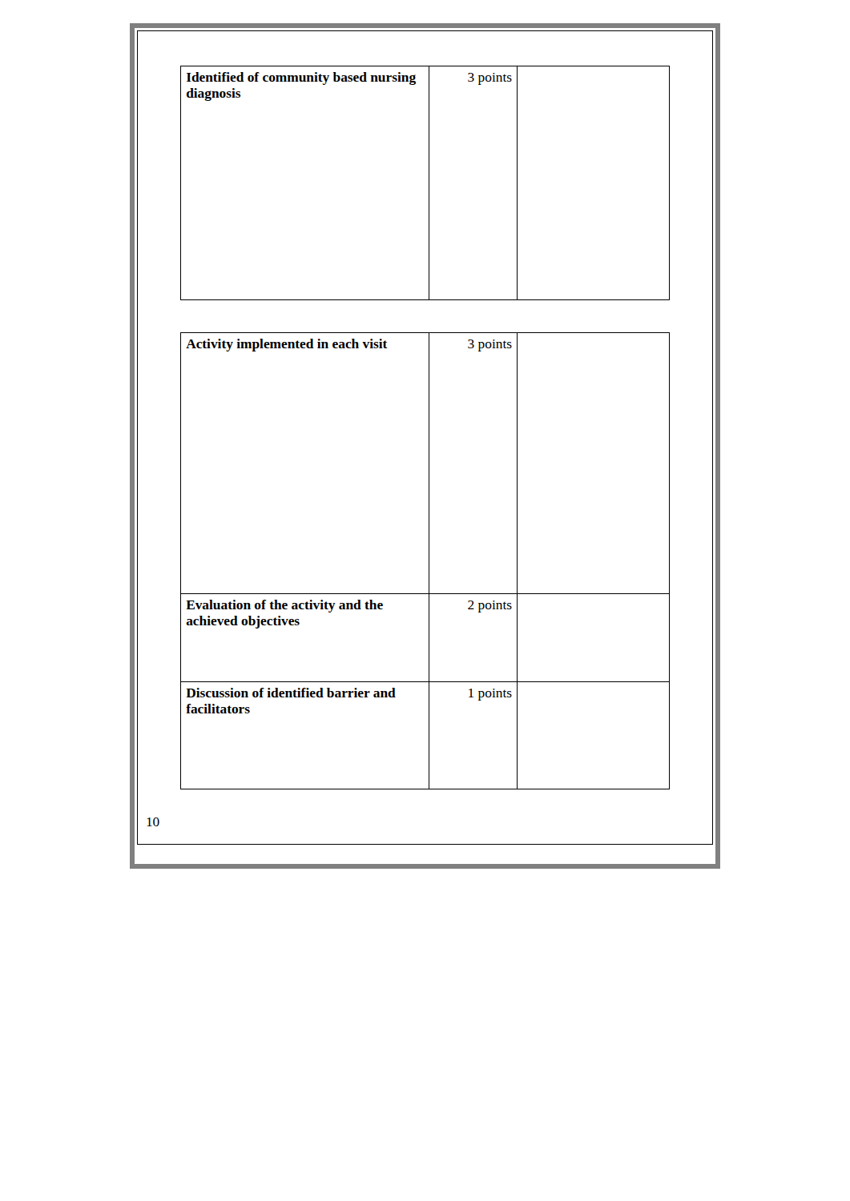| Identified of community based nursing diagnosis | 3 points | |
| Activity implemented in each visit | 3 points | |
| Evaluation of the activity and the achieved objectives | 2 points | |
| Discussion of identified barrier and facilitators | 1 points | |
10